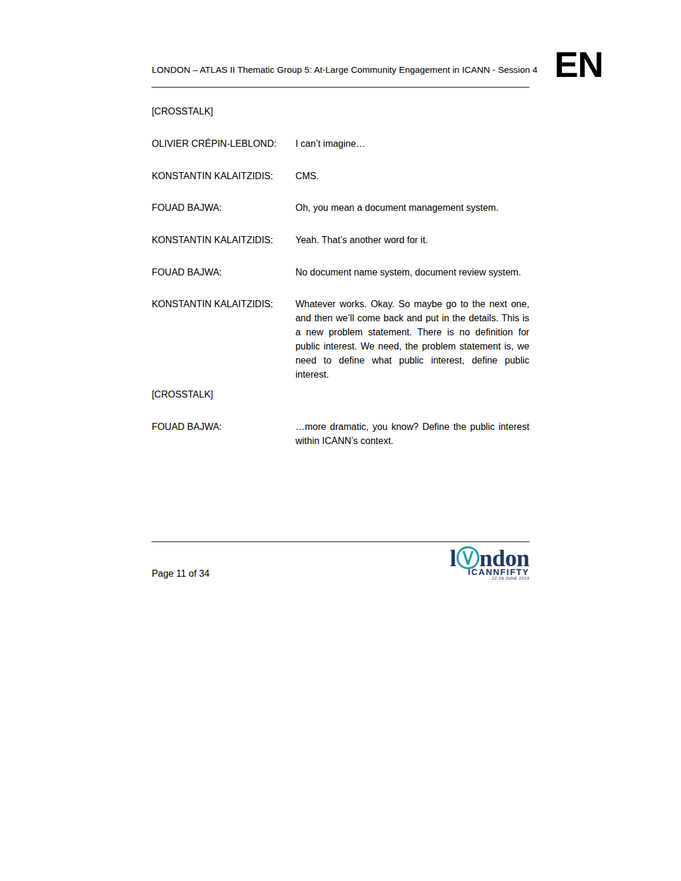LONDON – ATLAS II Thematic Group 5: At-Large Community Engagement in ICANN - Session 4
EN
[CROSSTALK]
Olivier Crépin-Leblond:
I can’t imagine…
Konstantin Kalaitzidis:
CMS.
Fouad Bajwa:
Oh, you mean a document management system.
Konstantin Kalaitzidis:
Yeah. That’s another word for it.
Fouad Bajwa:
No document name system, document review system.
Konstantin Kalaitzidis:
Whatever works. Okay. So maybe go to the next one, and then we’ll come back and put in the details. This is a new problem statement. There is no definition for public interest. We need, the problem statement is, we need to define what public interest, define public interest.
[CROSSTALK]
Fouad Bajwa:
…more dramatic, you know? Define the public interest within ICANN’s context.
Page 11 of 34
lⓋndon
ICANNFIFTY
22-26 JUNE 2014